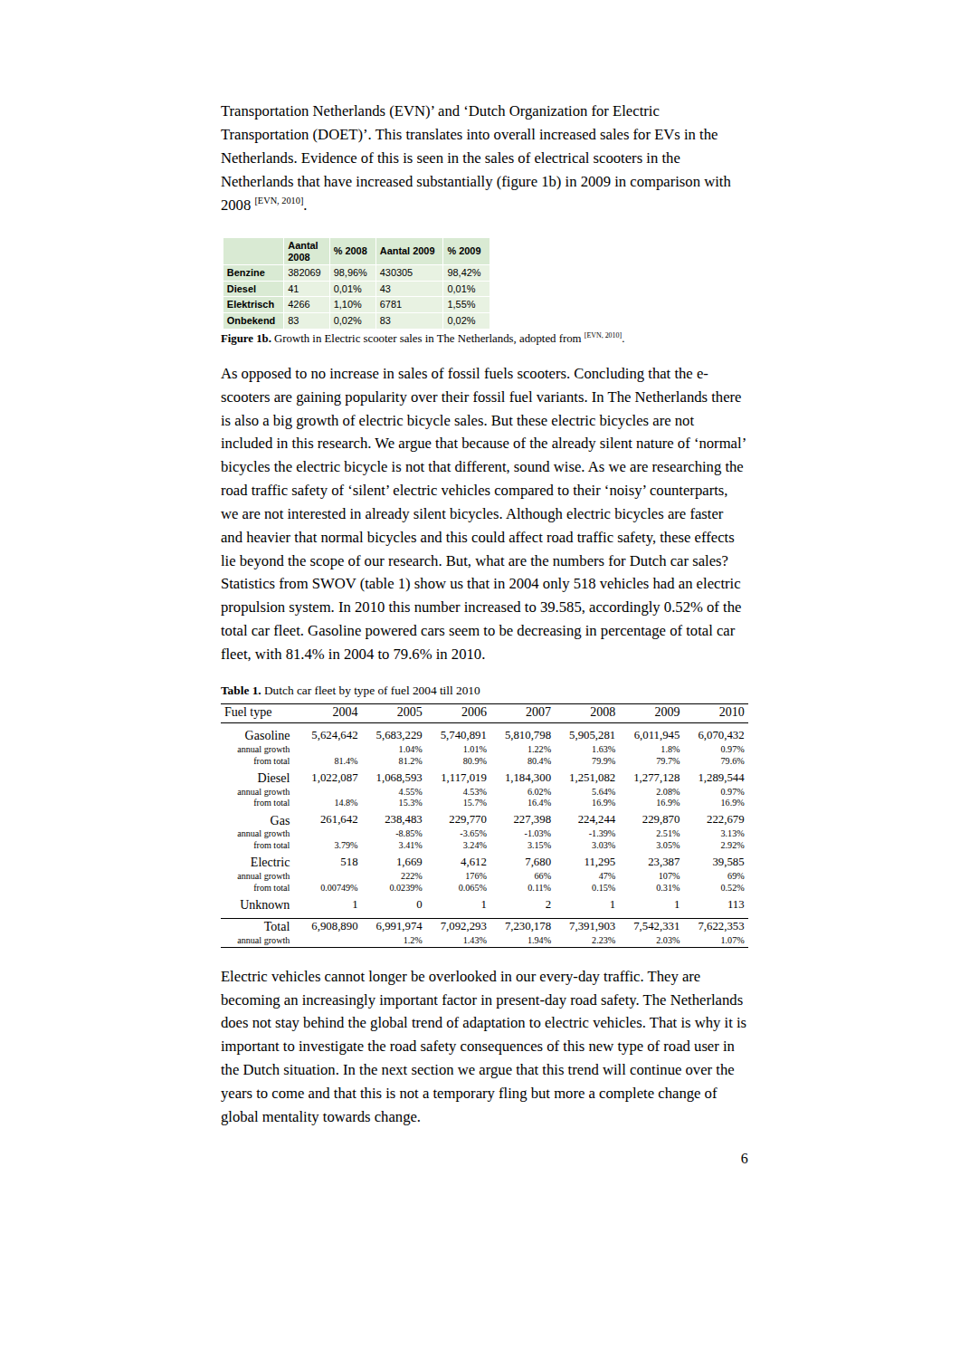Transportation Netherlands (EVN)’ and ‘Dutch Organization for Electric Transportation (DOET)’. This translates into overall increased sales for EVs in the Netherlands. Evidence of this is seen in the sales of electrical scooters in the Netherlands that have increased substantially (figure 1b) in 2009 in comparison with 2008 [EVN, 2010].
| | Aantal 2008 | % 2008 | Aantal 2009 | % 2009 |
| --- | --- | --- | --- | --- |
| Benzine | 382069 | 98,96% | 430305 | 98,42% |
| Diesel | 41 | 0,01% | 43 | 0,01% |
| Elektrisch | 4266 | 1,10% | 6781 | 1,55% |
| Onbekend | 83 | 0,02% | 83 | 0,02% |
Figure 1b. Growth in Electric scooter sales in The Netherlands, adopted from [EVN, 2010].
As opposed to no increase in sales of fossil fuels scooters. Concluding that the e-scooters are gaining popularity over their fossil fuel variants. In The Netherlands there is also a big growth of electric bicycle sales. But these electric bicycles are not included in this research. We argue that because of the already silent nature of ‘normal’ bicycles the electric bicycle is not that different, sound wise. As we are researching the road traffic safety of ‘silent’ electric vehicles compared to their ‘noisy’ counterparts, we are not interested in already silent bicycles. Although electric bicycles are faster and heavier that normal bicycles and this could affect road traffic safety, these effects lie beyond the scope of our research. But, what are the numbers for Dutch car sales? Statistics from SWOV (table 1) show us that in 2004 only 518 vehicles had an electric propulsion system. In 2010 this number increased to 39.585, accordingly 0.52% of the total car fleet. Gasoline powered cars seem to be decreasing in percentage of total car fleet, with 81.4% in 2004 to 79.6% in 2010.
Table 1. Dutch car fleet by type of fuel 2004 till 2010
| Fuel type | 2004 | 2005 | 2006 | 2007 | 2008 | 2009 | 2010 |
| --- | --- | --- | --- | --- | --- | --- | --- |
| Gasoline | 5,624,642 | 5,683,229 | 5,740,891 | 5,810,798 | 5,905,281 | 6,011,945 | 6,070,432 |
| annual growth | | 1.04% | 1.01% | 1.22% | 1.63% | 1.8% | 0.97% |
| from total | 81.4% | 81.2% | 80.9% | 80.4% | 79.9% | 79.7% | 79.6% |
| Diesel | 1,022,087 | 1,068,593 | 1,117,019 | 1,184,300 | 1,251,082 | 1,277,128 | 1,289,544 |
| annual growth | | 4.55% | 4.53% | 6.02% | 5.64% | 2.08% | 0.97% |
| from total | 14.8% | 15.3% | 15.7% | 16.4% | 16.9% | 16.9% | 16.9% |
| Gas | 261,642 | 238,483 | 229,770 | 227,398 | 224,244 | 229,870 | 222,679 |
| annual growth | | -8.85% | -3.65% | -1.03% | -1.39% | 2.51% | 3.13% |
| from total | 3.79% | 3.41% | 3.24% | 3.15% | 3.03% | 3.05% | 2.92% |
| Electric | 518 | 1,669 | 4,612 | 7,680 | 11,295 | 23,387 | 39,585 |
| annual growth | | 222% | 176% | 66% | 47% | 107% | 69% |
| from total | 0.00749% | 0.0239% | 0.065% | 0.11% | 0.15% | 0.31% | 0.52% |
| Unknown | 1 | 0 | 1 | 2 | 1 | 1 | 113 |
| Total | 6,908,890 | 6,991,974 | 7,092,293 | 7,230,178 | 7,391,903 | 7,542,331 | 7,622,353 |
| annual growth | | 1.2% | 1.43% | 1.94% | 2.23% | 2.03% | 1.07% |
Electric vehicles cannot longer be overlooked in our every-day traffic. They are becoming an increasingly important factor in present-day road safety. The Netherlands does not stay behind the global trend of adaptation to electric vehicles. That is why it is important to investigate the road safety consequences of this new type of road user in the Dutch situation. In the next section we argue that this trend will continue over the years to come and that this is not a temporary fling but more a complete change of global mentality towards change.
6